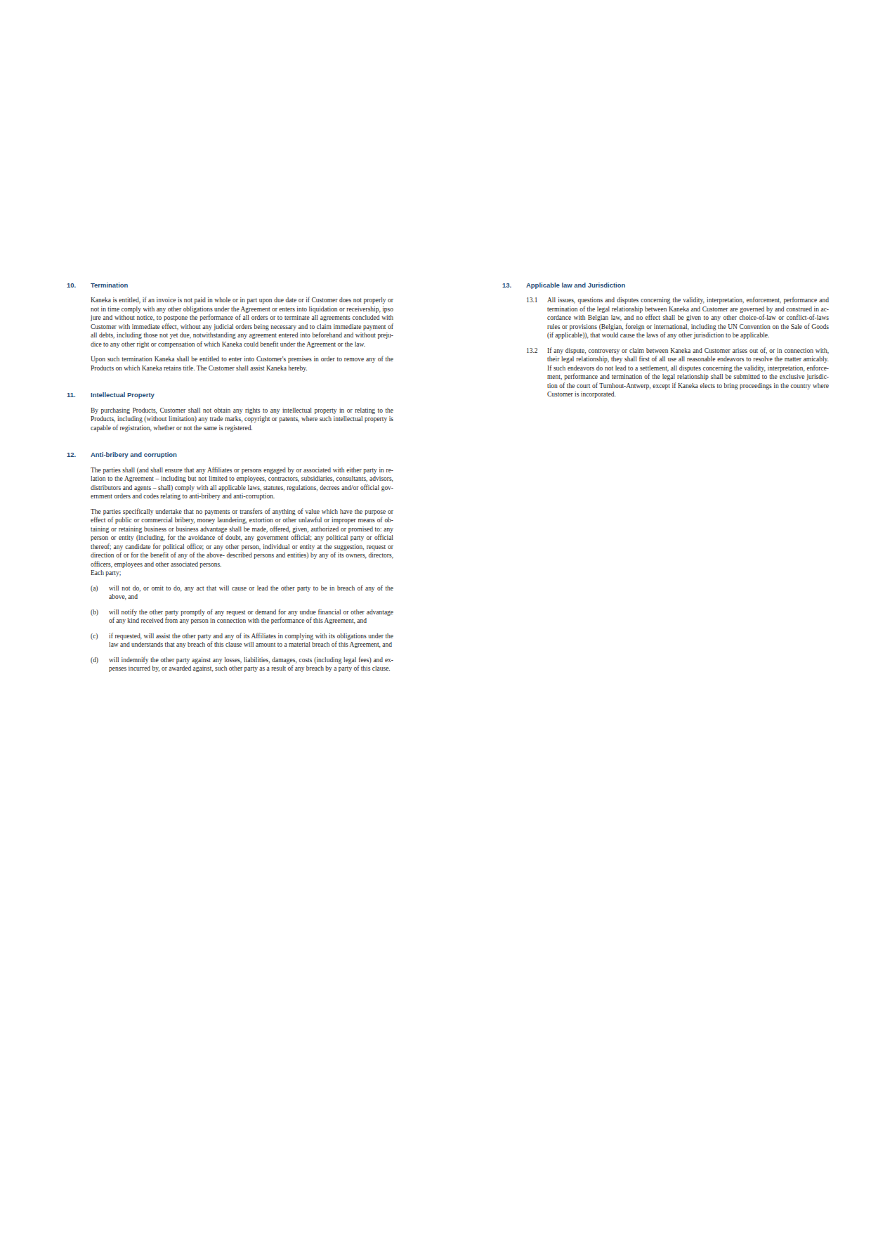10.
Termination
Kaneka is entitled, if an invoice is not paid in whole or in part upon due date or if Customer does not properly or not in time comply with any other obligations under the Agreement or enters into liquidation or receivership, ipso jure and without notice, to postpone the performance of all orders or to terminate all agreements concluded with Customer with immediate effect, without any judicial orders being necessary and to claim immediate payment of all debts, including those not yet due, notwithstanding any agreement entered into beforehand and without prejudice to any other right or compensation of which Kaneka could benefit under the Agreement or the law.
Upon such termination Kaneka shall be entitled to enter into Customer's premises in order to remove any of the Products on which Kaneka retains title. The Customer shall assist Kaneka hereby.
11.
Intellectual Property
By purchasing Products, Customer shall not obtain any rights to any intellectual property in or relating to the Products, including (without limitation) any trade marks, copyright or patents, where such intellectual property is capable of registration, whether or not the same is registered.
12.
Anti-bribery and corruption
The parties shall (and shall ensure that any Affiliates or persons engaged by or associated with either party in relation to the Agreement – including but not limited to employees, contractors, subsidiaries, consultants, advisors, distributors and agents – shall) comply with all applicable laws, statutes, regulations, decrees and/or official government orders and codes relating to anti-bribery and anti-corruption.
The parties specifically undertake that no payments or transfers of anything of value which have the purpose or effect of public or commercial bribery, money laundering, extortion or other unlawful or improper means of obtaining or retaining business or business advantage shall be made, offered, given, authorized or promised to: any person or entity (including, for the avoidance of doubt, any government official; any political party or official thereof; any candidate for political office; or any other person, individual or entity at the suggestion, request or direction of or for the benefit of any of the above- described persons and entities) by any of its owners, directors, officers, employees and other associated persons.
Each party;
(a)
will not do, or omit to do, any act that will cause or lead the other party to be in breach of any of the above, and
(b)
will notify the other party promptly of any request or demand for any undue financial or other advantage of any kind received from any person in connection with the performance of this Agreement, and
(c)
if requested, will assist the other party and any of its Affiliates in complying with its obligations under the law and understands that any breach of this clause will amount to a material breach of this Agreement, and
(d)
will indemnify the other party against any losses, liabilities, damages, costs (including legal fees) and expenses incurred by, or awarded against, such other party as a result of any breach by a party of this clause.
13.
Applicable law and Jurisdiction
13.1
All issues, questions and disputes concerning the validity, interpretation, enforcement, performance and termination of the legal relationship between Kaneka and Customer are governed by and construed in accordance with Belgian law, and no effect shall be given to any other choice-of-law or conflict-of-laws rules or provisions (Belgian, foreign or international, including the UN Convention on the Sale of Goods (if applicable)), that would cause the laws of any other jurisdiction to be applicable.
13.2
If any dispute, controversy or claim between Kaneka and Customer arises out of, or in connection with, their legal relationship, they shall first of all use all reasonable endeavors to resolve the matter amicably. If such endeavors do not lead to a settlement, all disputes concerning the validity, interpretation, enforcement, performance and termination of the legal relationship shall be submitted to the exclusive jurisdiction of the court of Turnhout-Antwerp, except if Kaneka elects to bring proceedings in the country where Customer is incorporated.